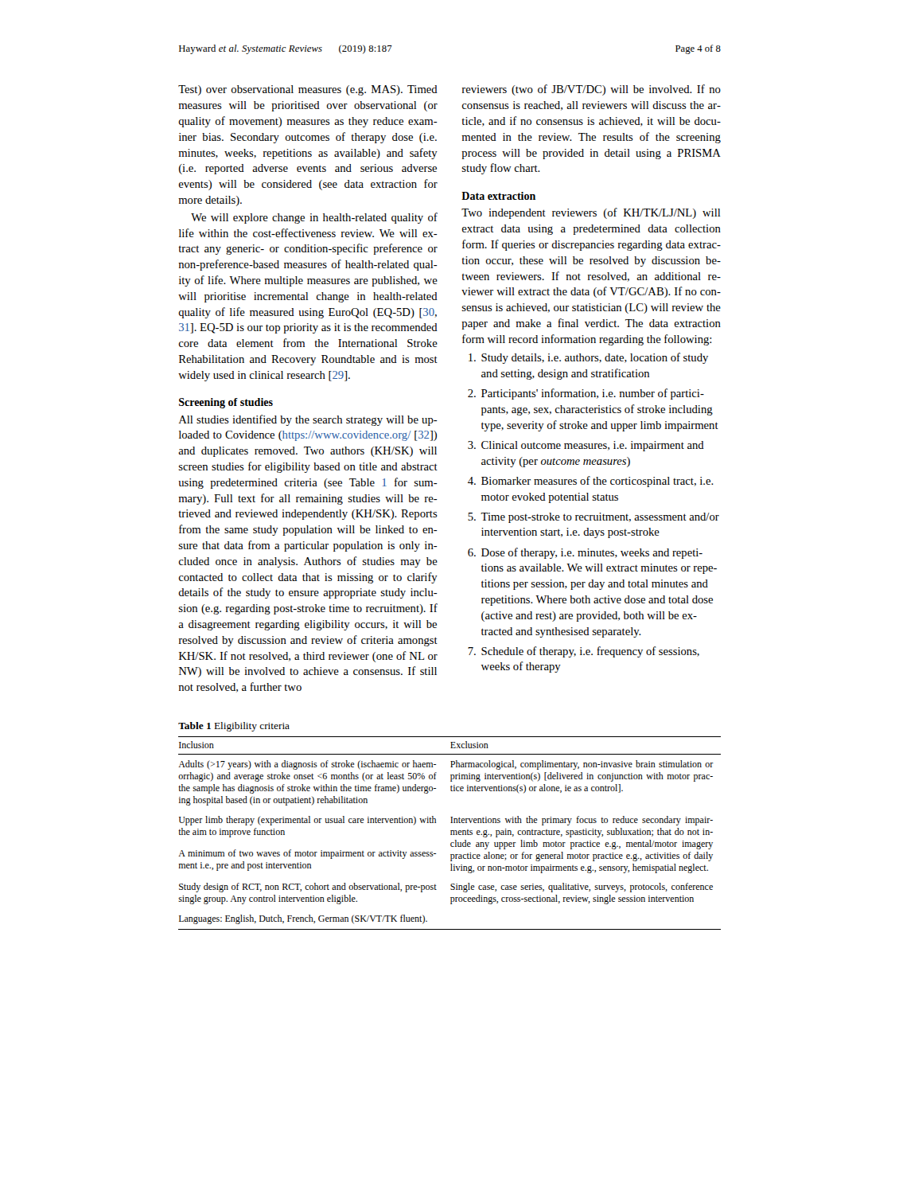Hayward et al. Systematic Reviews(2019) 8:187
Page 4 of 8
Test) over observational measures (e.g. MAS). Timed measures will be prioritised over observational (or quality of movement) measures as they reduce examiner bias. Secondary outcomes of therapy dose (i.e. minutes, weeks, repetitions as available) and safety (i.e. reported adverse events and serious adverse events) will be considered (see data extraction for more details).
We will explore change in health-related quality of life within the cost-effectiveness review. We will extract any generic- or condition-specific preference or non-preference-based measures of health-related quality of life. Where multiple measures are published, we will prioritise incremental change in health-related quality of life measured using EuroQol (EQ-5D) [30, 31]. EQ-5D is our top priority as it is the recommended core data element from the International Stroke Rehabilitation and Recovery Roundtable and is most widely used in clinical research [29].
Screening of studies
All studies identified by the search strategy will be uploaded to Covidence (https://www.covidence.org/ [32]) and duplicates removed. Two authors (KH/SK) will screen studies for eligibility based on title and abstract using predetermined criteria (see Table 1 for summary). Full text for all remaining studies will be retrieved and reviewed independently (KH/SK). Reports from the same study population will be linked to ensure that data from a particular population is only included once in analysis. Authors of studies may be contacted to collect data that is missing or to clarify details of the study to ensure appropriate study inclusion (e.g. regarding post-stroke time to recruitment). If a disagreement regarding eligibility occurs, it will be resolved by discussion and review of criteria amongst KH/SK. If not resolved, a third reviewer (one of NL or NW) will be involved to achieve a consensus. If still not resolved, a further two
reviewers (two of JB/VT/DC) will be involved. If no consensus is reached, all reviewers will discuss the article, and if no consensus is achieved, it will be documented in the review. The results of the screening process will be provided in detail using a PRISMA study flow chart.
Data extraction
Two independent reviewers (of KH/TK/LJ/NL) will extract data using a predetermined data collection form. If queries or discrepancies regarding data extraction occur, these will be resolved by discussion between reviewers. If not resolved, an additional reviewer will extract the data (of VT/GC/AB). If no consensus is achieved, our statistician (LC) will review the paper and make a final verdict. The data extraction form will record information regarding the following:
Study details, i.e. authors, date, location of study and setting, design and stratification
Participants' information, i.e. number of participants, age, sex, characteristics of stroke including type, severity of stroke and upper limb impairment
Clinical outcome measures, i.e. impairment and activity (per outcome measures)
Biomarker measures of the corticospinal tract, i.e. motor evoked potential status
Time post-stroke to recruitment, assessment and/or intervention start, i.e. days post-stroke
Dose of therapy, i.e. minutes, weeks and repetitions as available. We will extract minutes or repetitions per session, per day and total minutes and repetitions. Where both active dose and total dose (active and rest) are provided, both will be extracted and synthesised separately.
Schedule of therapy, i.e. frequency of sessions, weeks of therapy
Table 1 Eligibility criteria
| Inclusion | Exclusion |
| --- | --- |
| Adults (>17 years) with a diagnosis of stroke (ischaemic or haemorrhagic) and average stroke onset <6 months (or at least 50% of the sample has diagnosis of stroke within the time frame) undergoing hospital based (in or outpatient) rehabilitation | Pharmacological, complimentary, non-invasive brain stimulation or priming intervention(s) [delivered in conjunction with motor practice interventions(s) or alone, ie as a control]. |
| Upper limb therapy (experimental or usual care intervention) with the aim to improve function | Interventions with the primary focus to reduce secondary impairments e.g., pain, contracture, spasticity, subluxation; that do not include any upper limb motor practice e.g., mental/motor imagery practice alone; or for general motor practice e.g., activities of daily living, or non-motor impairments e.g., sensory, hemispatial neglect. |
| A minimum of two waves of motor impairment or activity assessment i.e., pre and post intervention |
| Study design of RCT, non RCT, cohort and observational, pre-post single group. Any control intervention eligible. | Single case, case series, qualitative, surveys, protocols, conference proceedings, cross-sectional, review, single session intervention |
| Languages: English, Dutch, French, German (SK/VT/TK fluent). | |